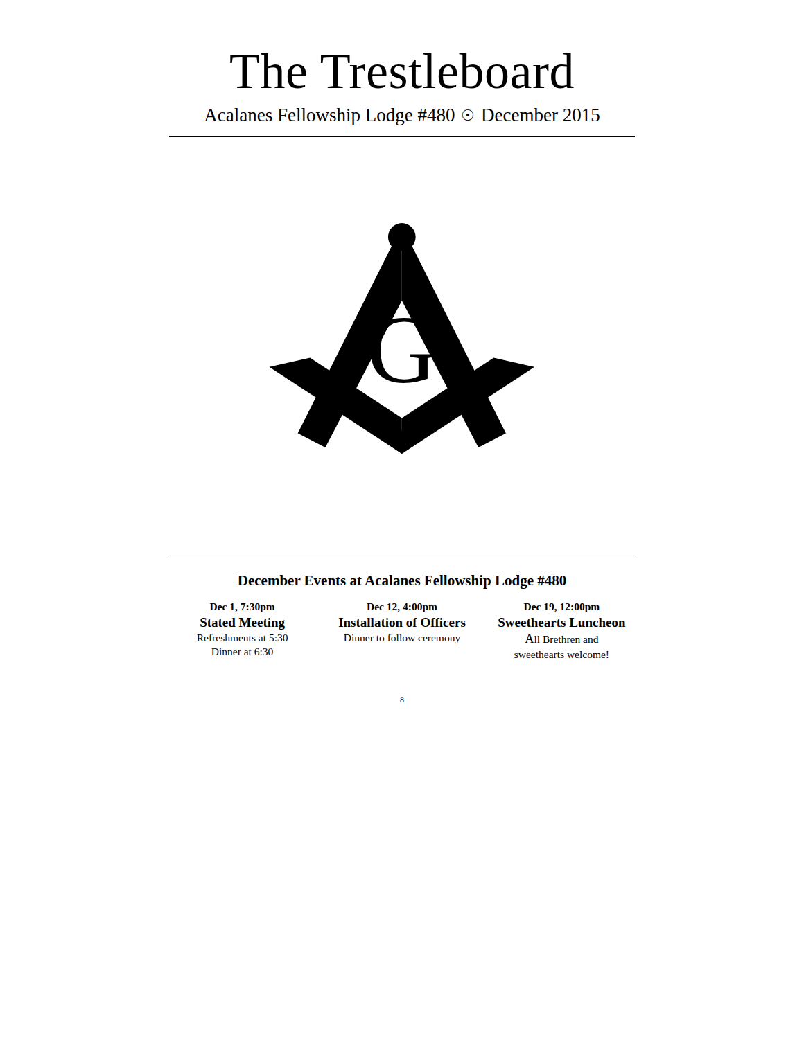The Trestleboard
Acalanes Fellowship Lodge #480 ☉ December 2015
G
December Events at Acalanes Fellowship Lodge #480
Dec 1, 7:30pm Stated Meeting Refreshments at 5:30 Dinner at 6:30
Dec 12, 4:00pm Installation of Officers Dinner to follow ceremony
Dec 19, 12:00pm Sweethearts Luncheon All Brethren and sweethearts welcome!
8